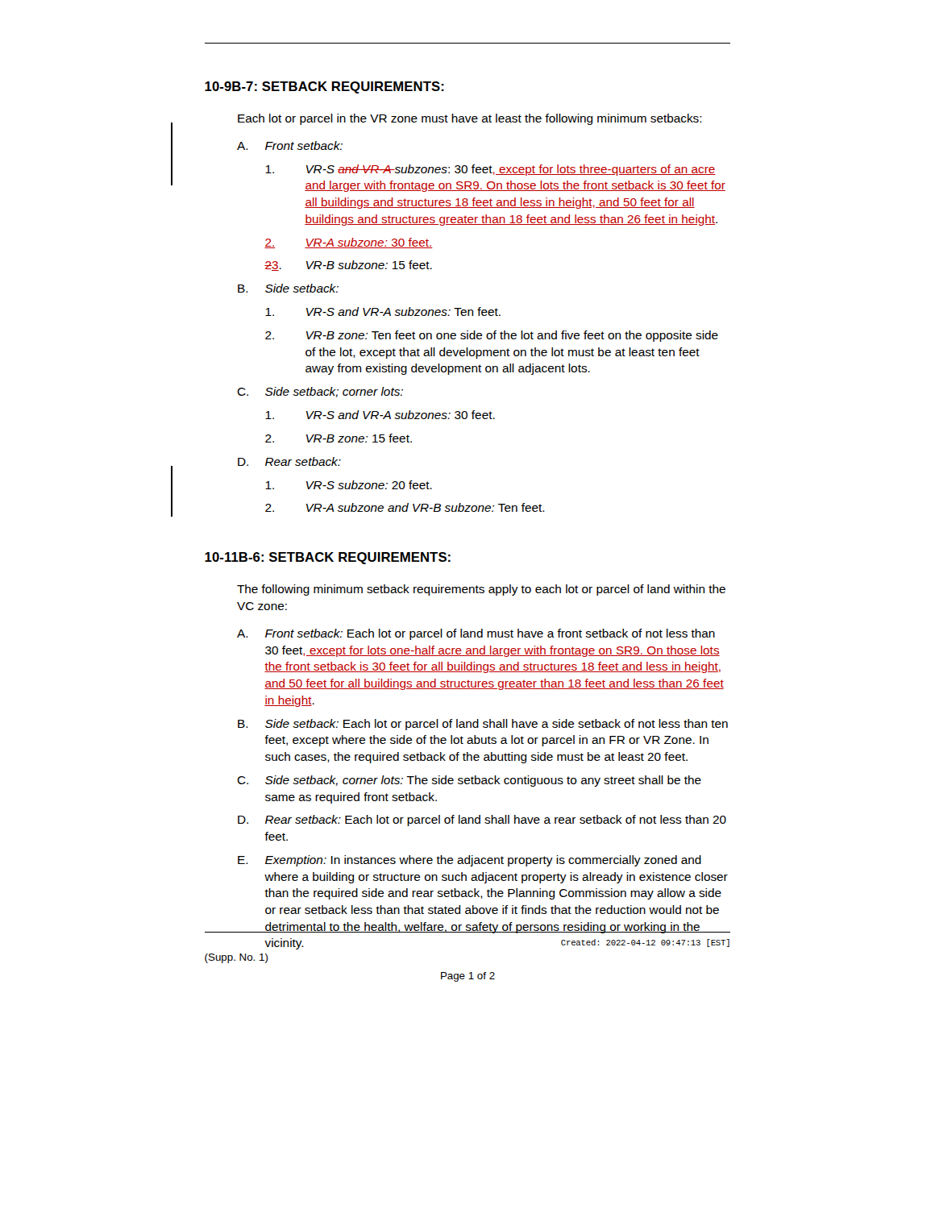10-9B-7: SETBACK REQUIREMENTS:
Each lot or parcel in the VR zone must have at least the following minimum setbacks:
A. Front setback:
1. VR-S and VR-A subzones: 30 feet, except for lots three-quarters of an acre and larger with frontage on SR9. On those lots the front setback is 30 feet for all buildings and structures 18 feet and less in height, and 50 feet for all buildings and structures greater than 18 feet and less than 26 feet in height.
2. VR-A subzone: 30 feet.
23. VR-B subzone: 15 feet.
B. Side setback:
1. VR-S and VR-A subzones: Ten feet.
2. VR-B zone: Ten feet on one side of the lot and five feet on the opposite side of the lot, except that all development on the lot must be at least ten feet away from existing development on all adjacent lots.
C. Side setback; corner lots:
1. VR-S and VR-A subzones: 30 feet.
2. VR-B zone: 15 feet.
D. Rear setback:
1. VR-S subzone: 20 feet.
2. VR-A subzone and VR-B subzone: Ten feet.
10-11B-6: SETBACK REQUIREMENTS:
The following minimum setback requirements apply to each lot or parcel of land within the VC zone:
A. Front setback: Each lot or parcel of land must have a front setback of not less than 30 feet, except for lots one-half acre and larger with frontage on SR9. On those lots the front setback is 30 feet for all buildings and structures 18 feet and less in height, and 50 feet for all buildings and structures greater than 18 feet and less than 26 feet in height.
B. Side setback: Each lot or parcel of land shall have a side setback of not less than ten feet, except where the side of the lot abuts a lot or parcel in an FR or VR Zone. In such cases, the required setback of the abutting side must be at least 20 feet.
C. Side setback, corner lots: The side setback contiguous to any street shall be the same as required front setback.
D. Rear setback: Each lot or parcel of land shall have a rear setback of not less than 20 feet.
E. Exemption: In instances where the adjacent property is commercially zoned and where a building or structure on such adjacent property is already in existence closer than the required side and rear setback, the Planning Commission may allow a side or rear setback less than that stated above if it finds that the reduction would not be detrimental to the health, welfare, or safety of persons residing or working in the vicinity.
Created: 2022-04-12 09:47:13 [EST]
(Supp. No. 1)
Page 1 of 2